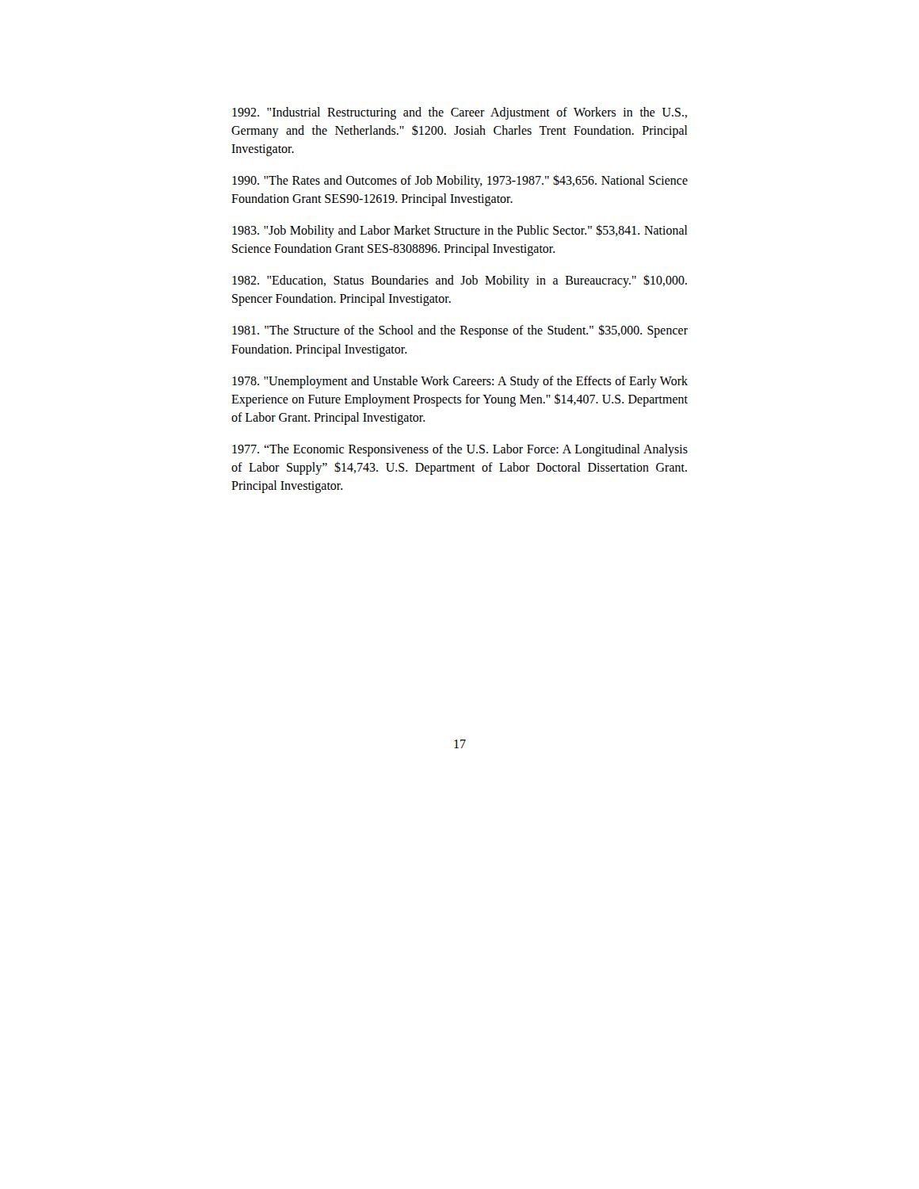1992. "Industrial Restructuring and the Career Adjustment of Workers in the U.S., Germany and the Netherlands." $1200. Josiah Charles Trent Foundation. Principal Investigator.
1990. "The Rates and Outcomes of Job Mobility, 1973-1987." $43,656. National Science Foundation Grant SES90-12619. Principal Investigator.
1983. "Job Mobility and Labor Market Structure in the Public Sector." $53,841. National Science Foundation Grant SES-8308896. Principal Investigator.
1982. "Education, Status Boundaries and Job Mobility in a Bureaucracy." $10,000. Spencer Foundation. Principal Investigator.
1981. "The Structure of the School and the Response of the Student." $35,000. Spencer Foundation. Principal Investigator.
1978. "Unemployment and Unstable Work Careers: A Study of the Effects of Early Work Experience on Future Employment Prospects for Young Men." $14,407. U.S. Department of Labor Grant. Principal Investigator.
1977. “The Economic Responsiveness of the U.S. Labor Force: A Longitudinal Analysis of Labor Supply” $14,743. U.S. Department of Labor Doctoral Dissertation Grant. Principal Investigator.
17